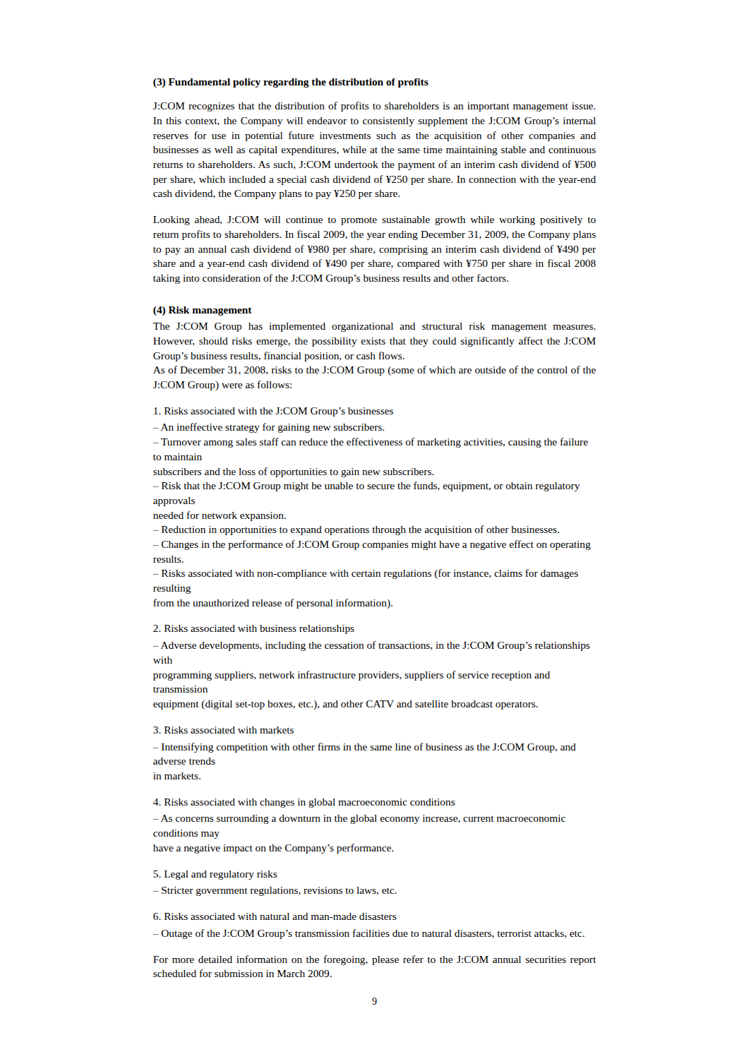(3) Fundamental policy regarding the distribution of profits
J:COM recognizes that the distribution of profits to shareholders is an important management issue. In this context, the Company will endeavor to consistently supplement the J:COM Group’s internal reserves for use in potential future investments such as the acquisition of other companies and businesses as well as capital expenditures, while at the same time maintaining stable and continuous returns to shareholders. As such, J:COM undertook the payment of an interim cash dividend of ¥500 per share, which included a special cash dividend of ¥250 per share. In connection with the year-end cash dividend, the Company plans to pay ¥250 per share.
Looking ahead, J:COM will continue to promote sustainable growth while working positively to return profits to shareholders. In fiscal 2009, the year ending December 31, 2009, the Company plans to pay an annual cash dividend of ¥980 per share, comprising an interim cash dividend of ¥490 per share and a year-end cash dividend of ¥490 per share, compared with ¥750 per share in fiscal 2008 taking into consideration of the J:COM Group’s business results and other factors.
(4) Risk management
The J:COM Group has implemented organizational and structural risk management measures. However, should risks emerge, the possibility exists that they could significantly affect the J:COM Group’s business results, financial position, or cash flows.
As of December 31, 2008, risks to the J:COM Group (some of which are outside of the control of the J:COM Group) were as follows:
1. Risks associated with the J:COM Group’s businesses
– An ineffective strategy for gaining new subscribers.
– Turnover among sales staff can reduce the effectiveness of marketing activities, causing the failure to maintain
subscribers and the loss of opportunities to gain new subscribers.
– Risk that the J:COM Group might be unable to secure the funds, equipment, or obtain regulatory approvals
needed for network expansion.
– Reduction in opportunities to expand operations through the acquisition of other businesses.
– Changes in the performance of J:COM Group companies might have a negative effect on operating results.
– Risks associated with non-compliance with certain regulations (for instance, claims for damages resulting
from the unauthorized release of personal information).
2. Risks associated with business relationships
– Adverse developments, including the cessation of transactions, in the J:COM Group’s relationships with
programming suppliers, network infrastructure providers, suppliers of service reception and transmission
equipment (digital set-top boxes, etc.), and other CATV and satellite broadcast operators.
3. Risks associated with markets
– Intensifying competition with other firms in the same line of business as the J:COM Group, and adverse trends
in markets.
4. Risks associated with changes in global macroeconomic conditions
– As concerns surrounding a downturn in the global economy increase, current macroeconomic conditions may
have a negative impact on the Company’s performance.
5. Legal and regulatory risks
– Stricter government regulations, revisions to laws, etc.
6. Risks associated with natural and man-made disasters
– Outage of the J:COM Group’s transmission facilities due to natural disasters, terrorist attacks, etc.
For more detailed information on the foregoing, please refer to the J:COM annual securities report scheduled for submission in March 2009.
9